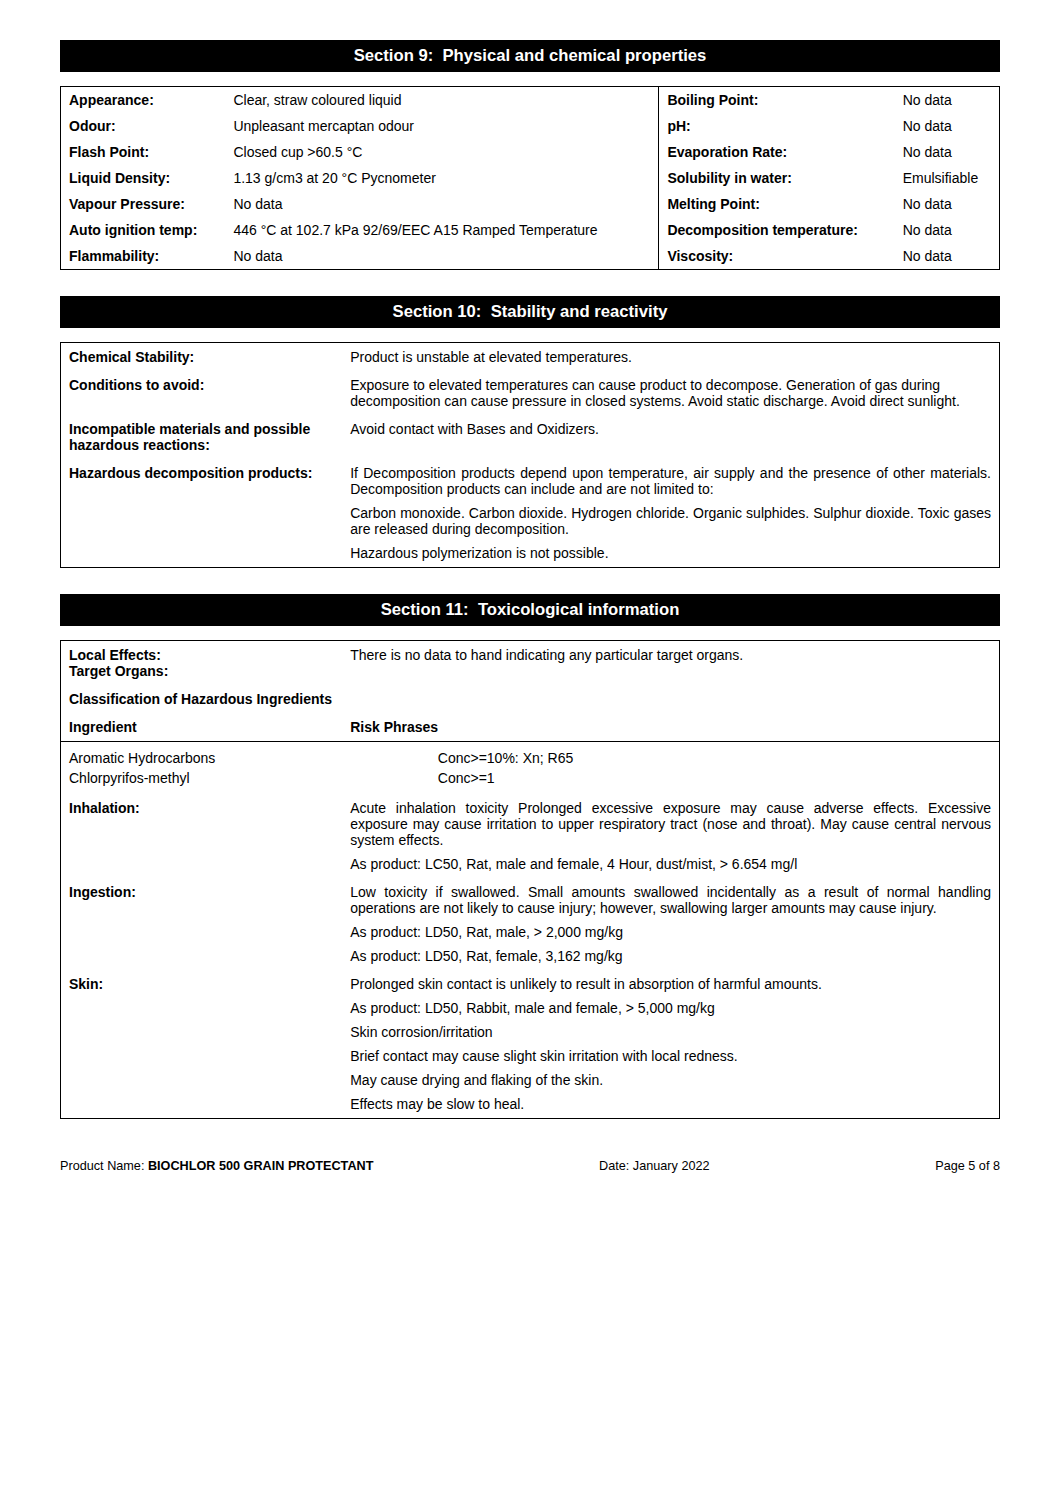Section 9: Physical and chemical properties
| Appearance: | Clear, straw coloured liquid | Boiling Point: | No data |
| Odour: | Unpleasant mercaptan odour | pH: | No data |
| Flash Point: | Closed cup >60.5 °C | Evaporation Rate: | No data |
| Liquid Density: | 1.13 g/cm3 at 20 °C Pycnometer | Solubility in water: | Emulsifiable |
| Vapour Pressure: | No data | Melting Point: | No data |
| Auto ignition temp: | 446 °C at 102.7 kPa 92/69/EEC A15 Ramped Temperature | Decomposition temperature: | No data |
| Flammability: | No data | Viscosity: | No data |
Section 10: Stability and reactivity
| Chemical Stability: | Product is unstable at elevated temperatures. |
| Conditions to avoid: | Exposure to elevated temperatures can cause product to decompose. Generation of gas during decomposition can cause pressure in closed systems. Avoid static discharge. Avoid direct sunlight. |
| Incompatible materials and possible hazardous reactions: | Avoid contact with Bases and Oxidizers. |
| Hazardous decomposition products: | If Decomposition products depend upon temperature, air supply and the presence of other materials. Decomposition products can include and are not limited to: Carbon monoxide. Carbon dioxide. Hydrogen chloride. Organic sulphides. Sulphur dioxide. Toxic gases are released during decomposition. Hazardous polymerization is not possible. |
Section 11: Toxicological information
| Local Effects: Target Organs: | There is no data to hand indicating any particular target organs. |
| Classification of Hazardous Ingredients |
| Ingredient | Risk Phrases |
| / Aromatic Hydrocarbons / Conc>=10%: Xn; R65 / / Chlorpyrifos-methyl / Conc>=1 / |
| Inhalation: | Acute inhalation toxicity Prolonged excessive exposure may cause adverse effects. Excessive exposure may cause irritation to upper respiratory tract (nose and throat). May cause central nervous system effects. As product: LC50, Rat, male and female, 4 Hour, dust/mist, > 6.654 mg/l |
| Ingestion: | Low toxicity if swallowed. Small amounts swallowed incidentally as a result of normal handling operations are not likely to cause injury; however, swallowing larger amounts may cause injury. As product: LD50, Rat, male, > 2,000 mg/kg As product: LD50, Rat, female, 3,162 mg/kg |
| Skin: | Prolonged skin contact is unlikely to result in absorption of harmful amounts. As product: LD50, Rabbit, male and female, > 5,000 mg/kg Skin corrosion/irritation Brief contact may cause slight skin irritation with local redness. May cause drying and flaking of the skin. Effects may be slow to heal. |
Product Name: BIOCHLOR 500 GRAIN PROTECTANT
Date: January 2022
Page 5 of 8